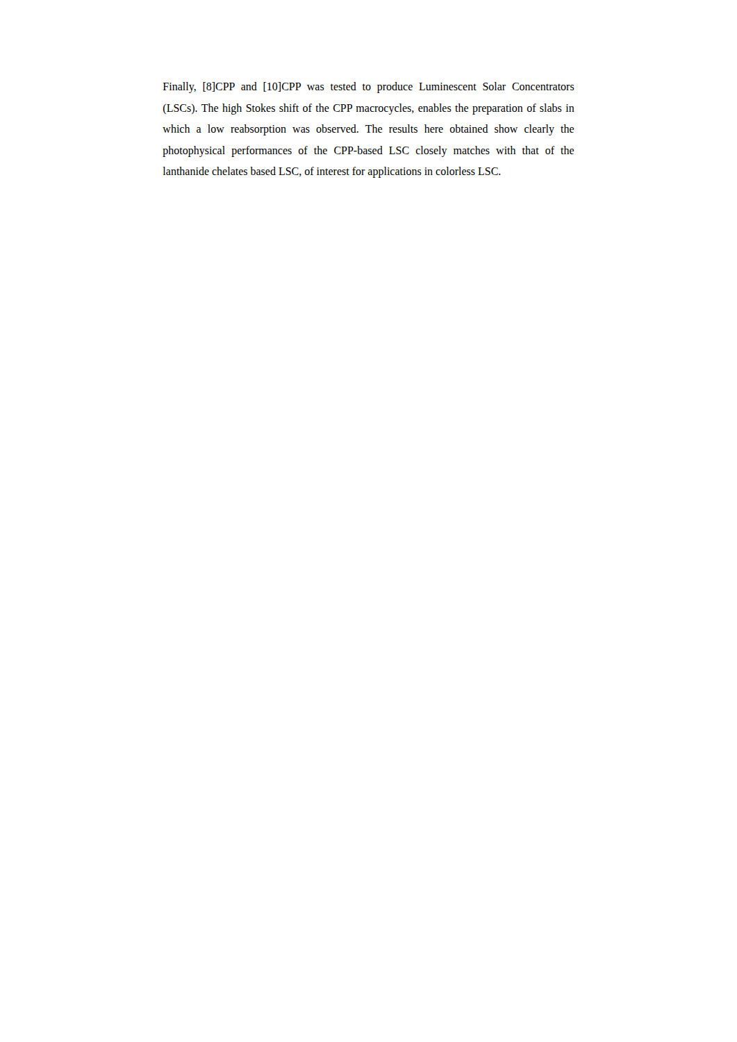Finally, [8]CPP and [10]CPP was tested to produce Luminescent Solar Concentrators (LSCs). The high Stokes shift of the CPP macrocycles, enables the preparation of slabs in which a low reabsorption was observed. The results here obtained show clearly the photophysical performances of the CPP-based LSC closely matches with that of the lanthanide chelates based LSC, of interest for applications in colorless LSC.